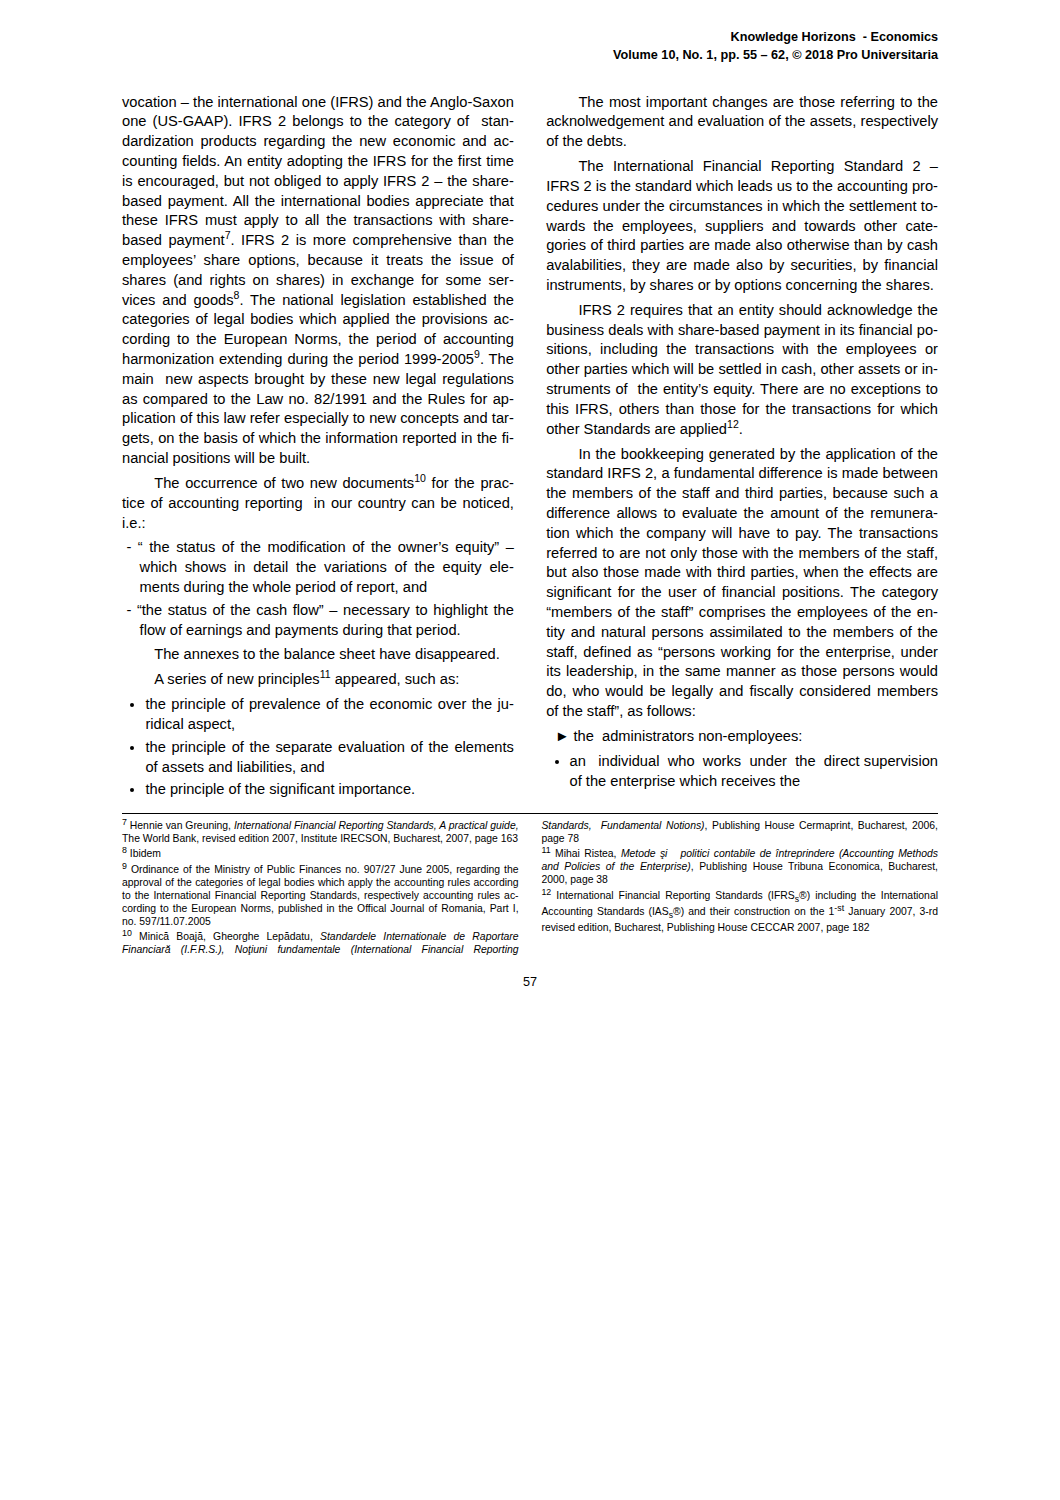Knowledge Horizons - Economics
Volume 10, No. 1, pp. 55 – 62, © 2018 Pro Universitaria
vocation – the international one (IFRS) and the Anglo-Saxon one (US-GAAP). IFRS 2 belongs to the category of standardization products regarding the new economic and accounting fields. An entity adopting the IFRS for the first time is encouraged, but not obliged to apply IFRS 2 – the share-based payment. All the international bodies appreciate that these IFRS must apply to all the transactions with share-based payment7. IFRS 2 is more comprehensive than the employees’ share options, because it treats the issue of shares (and rights on shares) in exchange for some services and goods8. The national legislation established the categories of legal bodies which applied the provisions according to the European Norms, the period of accounting harmonization extending during the period 1999-20059. The main new aspects brought by these new legal regulations as compared to the Law no. 82/1991 and the Rules for application of this law refer especially to new concepts and targets, on the basis of which the information reported in the financial positions will be built.
The occurrence of two new documents10 for the practice of accounting reporting in our country can be noticed, i.e.:
“ the status of the modification of the owner’s equity” – which shows in detail the variations of the equity elements during the whole period of report, and
“the status of the cash flow” – necessary to highlight the flow of earnings and payments during that period.
The annexes to the balance sheet have disappeared.
A series of new principles11 appeared, such as:
the principle of prevalence of the economic over the juridical aspect,
the principle of the separate evaluation of the elements of assets and liabilities, and
the principle of the significant importance.
The most important changes are those referring to the acknolwedgement and evaluation of the assets, respectively of the debts.
The International Financial Reporting Standard 2 – IFRS 2 is the standard which leads us to the accounting procedures under the circumstances in which the settlement towards the employees, suppliers and towards other categories of third parties are made also otherwise than by cash avalabilities, they are made also by securities, by financial instruments, by shares or by options concerning the shares.
IFRS 2 requires that an entity should acknowledge the business deals with share-based payment in its financial positions, including the transactions with the employees or other parties which will be settled in cash, other assets or instruments of the entity’s equity. There are no exceptions to this IFRS, others than those for the transactions for which other Standards are applied12.
In the bookkeeping generated by the application of the standard IRFS 2, a fundamental difference is made between the members of the staff and third parties, because such a difference allows to evaluate the amount of the remuneration which the company will have to pay. The transactions referred to are not only those with the members of the staff, but also those made with third parties, when the effects are significant for the user of financial positions. The category “members of the staff” comprises the employees of the entity and natural persons assimilated to the members of the staff, defined as “persons working for the enterprise, under its leadership, in the same manner as those persons would do, who would be legally and fiscally considered members of the staff”, as follows:
the administrators non-employees:
an individual who works under the direct supervision of the enterprise which receives the
7 Hennie van Greuning, International Financial Reporting Standards, A practical guide, The World Bank, revised edition 2007, Institute IRECSON, Bucharest, 2007, page 163
8 Ibidem
9 Ordinance of the Ministry of Public Finances no. 907/27 June 2005, regarding the approval of the categories of legal bodies which apply the accounting rules according to the International Financial Reporting Standards, respectively accounting rules according to the European Norms, published in the Offical Journal of Romania, Part I, no. 597/11.07.2005
10 Minică Boajă, Gheorghe Lepădatu, Standardele Internationale de Raportare Financiară (I.F.R.S.), Noţiuni fundamentale (International Financial Reporting Standards, Fundamental Notions), Publishing House Cermaprint, Bucharest, 2006, page 78
11 Mihai Ristea, Metode şi politici contabile de întreprindere (Accounting Methods and Policies of the Enterprise), Publishing House Tribuna Economica, Bucharest, 2000, page 38
12 International Financial Reporting Standards (IFRSs®) including the International Accounting Standards (IASs®) and their construction on the 1-st January 2007, 3-rd revised edition, Bucharest, Publishing House CECCAR 2007, page 182
57